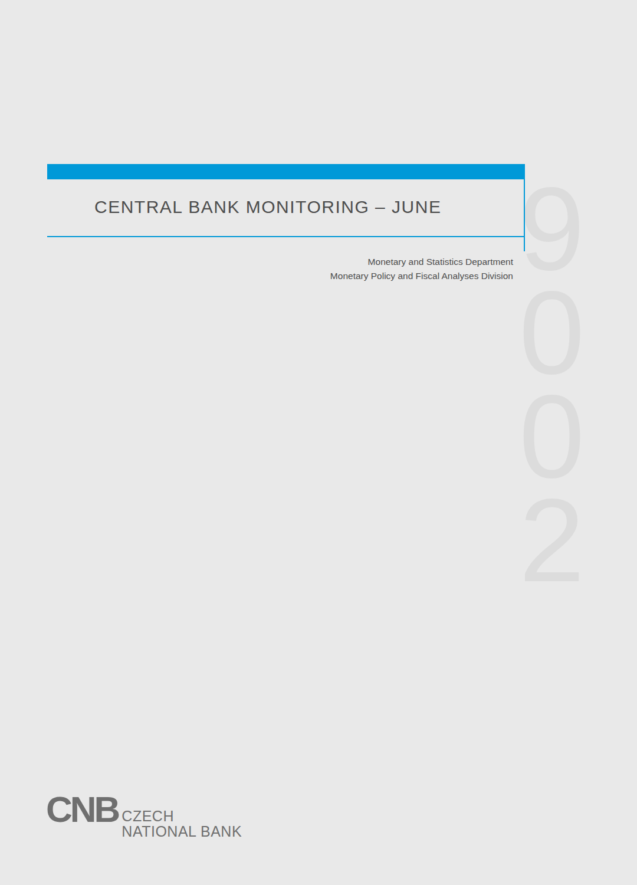9 0 0 2
CENTRAL BANK MONITORING – JUNE
Monetary and Statistics Department
Monetary Policy and Fiscal Analyses Division
CNB
CZECH NATIONAL BANK